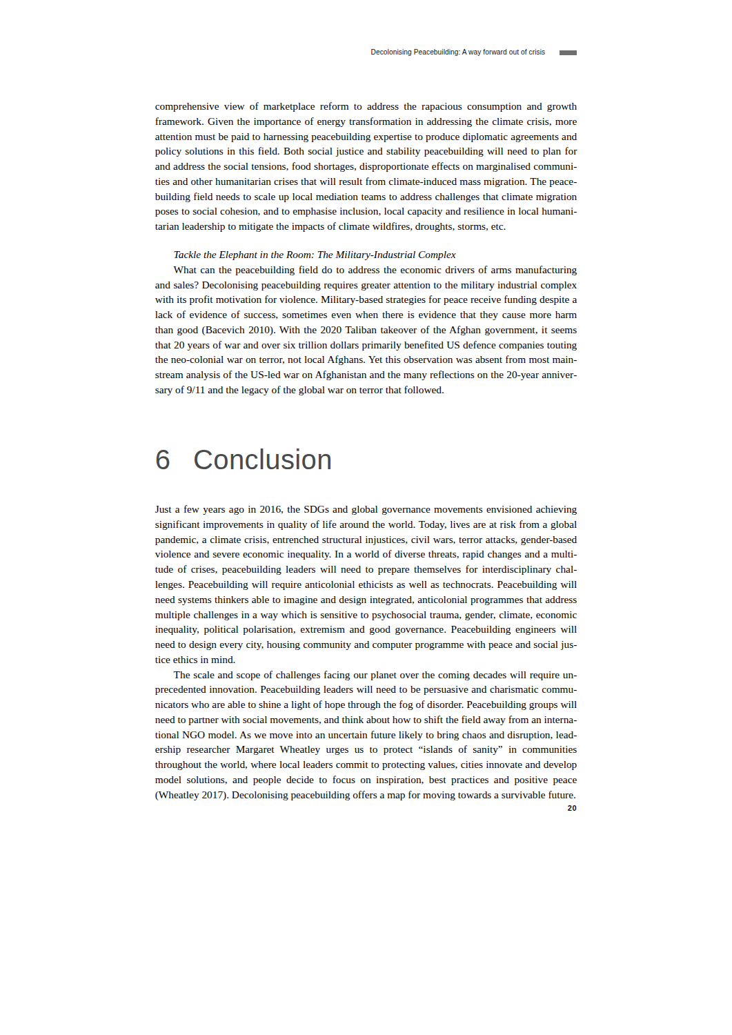Decolonising Peacebuilding: A way forward out of crisis
comprehensive view of marketplace reform to address the rapacious consumption and growth framework. Given the importance of energy transformation in addressing the climate crisis, more attention must be paid to harnessing peacebuilding expertise to produce diplomatic agreements and policy solutions in this field. Both social justice and stability peacebuilding will need to plan for and address the social tensions, food shortages, disproportionate effects on marginalised communities and other humanitarian crises that will result from climate-induced mass migration. The peacebuilding field needs to scale up local mediation teams to address challenges that climate migration poses to social cohesion, and to emphasise inclusion, local capacity and resilience in local humanitarian leadership to mitigate the impacts of climate wildfires, droughts, storms, etc.
Tackle the Elephant in the Room: The Military-Industrial Complex
What can the peacebuilding field do to address the economic drivers of arms manufacturing and sales? Decolonising peacebuilding requires greater attention to the military industrial complex with its profit motivation for violence. Military-based strategies for peace receive funding despite a lack of evidence of success, sometimes even when there is evidence that they cause more harm than good (Bacevich 2010). With the 2020 Taliban takeover of the Afghan government, it seems that 20 years of war and over six trillion dollars primarily benefited US defence companies touting the neo-colonial war on terror, not local Afghans. Yet this observation was absent from most mainstream analysis of the US-led war on Afghanistan and the many reflections on the 20-year anniversary of 9/11 and the legacy of the global war on terror that followed.
6 Conclusion
Just a few years ago in 2016, the SDGs and global governance movements envisioned achieving significant improvements in quality of life around the world. Today, lives are at risk from a global pandemic, a climate crisis, entrenched structural injustices, civil wars, terror attacks, gender-based violence and severe economic inequality. In a world of diverse threats, rapid changes and a multitude of crises, peacebuilding leaders will need to prepare themselves for interdisciplinary challenges. Peacebuilding will require anticolonial ethicists as well as technocrats. Peacebuilding will need systems thinkers able to imagine and design integrated, anticolonial programmes that address multiple challenges in a way which is sensitive to psychosocial trauma, gender, climate, economic inequality, political polarisation, extremism and good governance. Peacebuilding engineers will need to design every city, housing community and computer programme with peace and social justice ethics in mind.
The scale and scope of challenges facing our planet over the coming decades will require unprecedented innovation. Peacebuilding leaders will need to be persuasive and charismatic communicators who are able to shine a light of hope through the fog of disorder. Peacebuilding groups will need to partner with social movements, and think about how to shift the field away from an international NGO model. As we move into an uncertain future likely to bring chaos and disruption, leadership researcher Margaret Wheatley urges us to protect “islands of sanity” in communities throughout the world, where local leaders commit to protecting values, cities innovate and develop model solutions, and people decide to focus on inspiration, best practices and positive peace (Wheatley 2017). Decolonising peacebuilding offers a map for moving towards a survivable future.
20